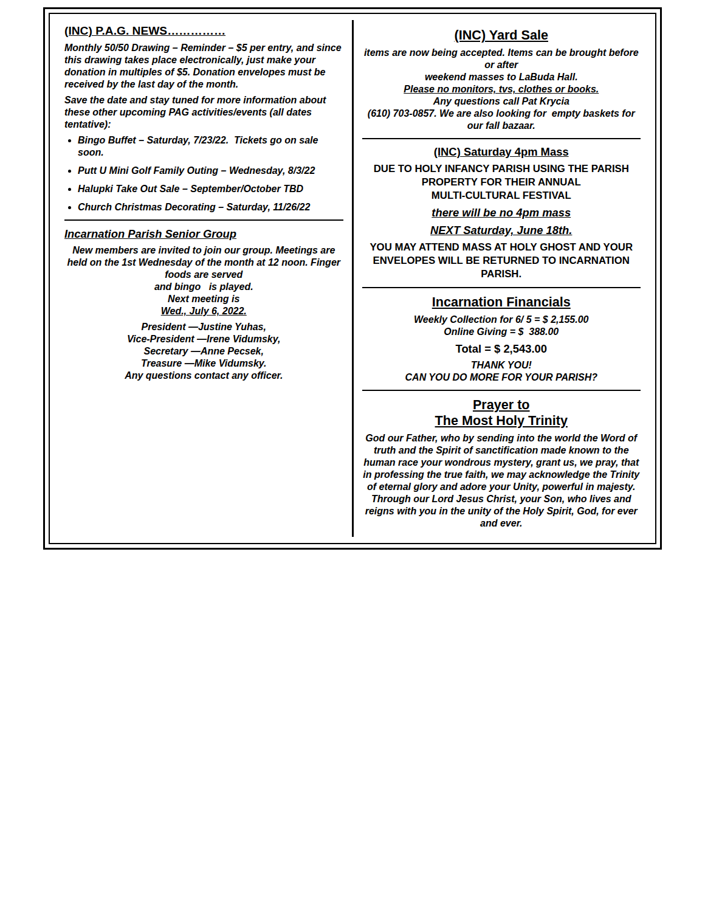(INC) P.A.G. NEWS……………
Monthly 50/50 Drawing – Reminder – $5 per entry, and since this drawing takes place electronically, just make your donation in multiples of $5. Donation envelopes must be received by the last day of the month.
Save the date and stay tuned for more information about these other upcoming PAG activities/events (all dates tentative):
Bingo Buffet – Saturday, 7/23/22. Tickets go on sale soon.
Putt U Mini Golf Family Outing – Wednesday, 8/3/22
Halupki Take Out Sale – September/October TBD
Church Christmas Decorating – Saturday, 11/26/22
Incarnation Parish Senior Group
New members are invited to join our group. Meetings are held on the 1st Wednesday of the month at 12 noon. Finger foods are served
and bingo is played.
Next meeting is
Wed., July 6, 2022.
President —Justine Yuhas,
Vice-President —Irene Vidumsky,
Secretary —Anne Pecsek,
Treasure —Mike Vidumsky.
Any questions contact any officer.
(INC) Yard Sale
items are now being accepted. Items can be brought before or after
weekend masses to LaBuda Hall.
Please no monitors, tvs, clothes or books.
Any questions call Pat Krycia
(610) 703-0857. We are also looking for empty baskets for our fall bazaar.
(INC) Saturday 4pm Mass
DUE TO HOLY INFANCY PARISH USING THE PARISH PROPERTY FOR THEIR ANNUAL
MULTI-CULTURAL FESTIVAL
there will be no 4pm mass
NEXT Saturday, June 18th.
YOU MAY ATTEND MASS AT HOLY GHOST AND YOUR ENVELOPES WILL BE RETURNED TO INCARNATION PARISH.
Incarnation Financials
Weekly Collection for 6/ 5 = $ 2,155.00
Online Giving = $ 388.00
Total = $ 2,543.00
THANK YOU!
CAN YOU DO MORE FOR YOUR PARISH?
Prayer to
The Most Holy Trinity
God our Father, who by sending into the world the Word of truth and the Spirit of sanctification made known to the human race your wondrous mystery, grant us, we pray, that in professing the true faith, we may acknowledge the Trinity of eternal glory and adore your Unity, powerful in majesty. Through our Lord Jesus Christ, your Son, who lives and reigns with you in the unity of the Holy Spirit, God, for ever and ever.